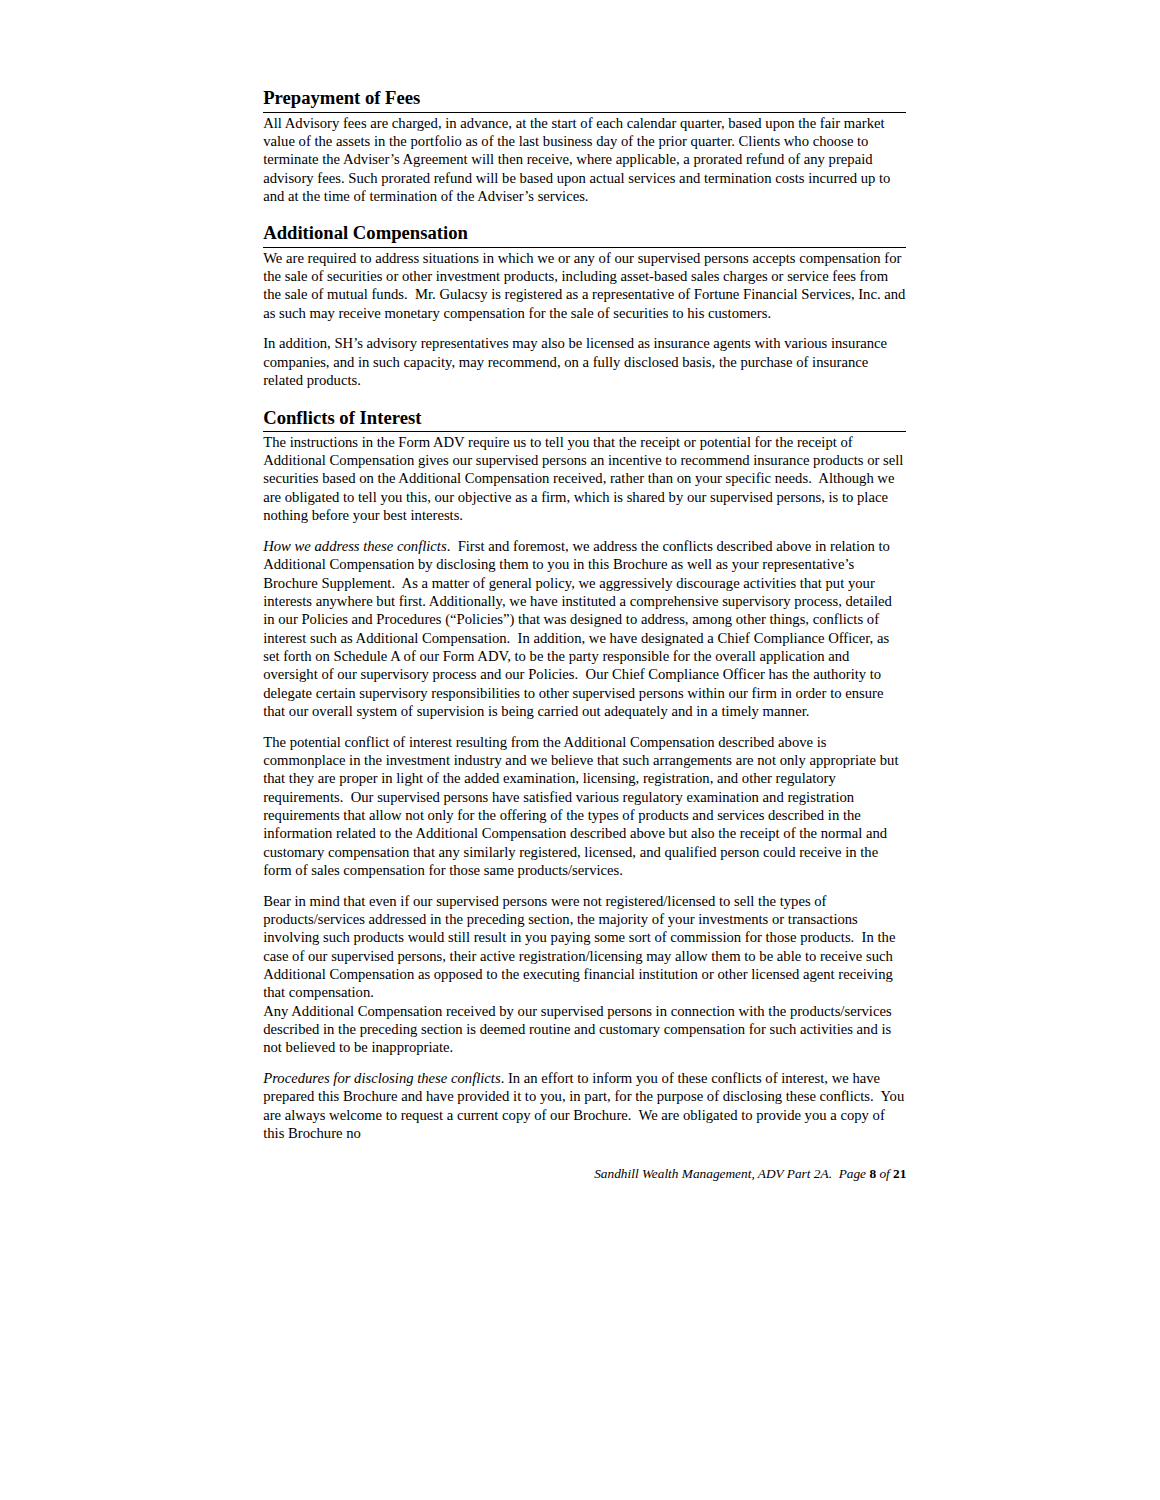Prepayment of Fees
All Advisory fees are charged, in advance, at the start of each calendar quarter, based upon the fair market value of the assets in the portfolio as of the last business day of the prior quarter. Clients who choose to terminate the Adviser’s Agreement will then receive, where applicable, a prorated refund of any prepaid advisory fees. Such prorated refund will be based upon actual services and termination costs incurred up to and at the time of termination of the Adviser’s services.
Additional Compensation
We are required to address situations in which we or any of our supervised persons accepts compensation for the sale of securities or other investment products, including asset-based sales charges or service fees from the sale of mutual funds. Mr. Gulacsy is registered as a representative of Fortune Financial Services, Inc. and as such may receive monetary compensation for the sale of securities to his customers.
In addition, SH’s advisory representatives may also be licensed as insurance agents with various insurance companies, and in such capacity, may recommend, on a fully disclosed basis, the purchase of insurance related products.
Conflicts of Interest
The instructions in the Form ADV require us to tell you that the receipt or potential for the receipt of Additional Compensation gives our supervised persons an incentive to recommend insurance products or sell securities based on the Additional Compensation received, rather than on your specific needs. Although we are obligated to tell you this, our objective as a firm, which is shared by our supervised persons, is to place nothing before your best interests.
How we address these conflicts. First and foremost, we address the conflicts described above in relation to Additional Compensation by disclosing them to you in this Brochure as well as your representative’s Brochure Supplement. As a matter of general policy, we aggressively discourage activities that put your interests anywhere but first. Additionally, we have instituted a comprehensive supervisory process, detailed in our Policies and Procedures (“Policies”) that was designed to address, among other things, conflicts of interest such as Additional Compensation. In addition, we have designated a Chief Compliance Officer, as set forth on Schedule A of our Form ADV, to be the party responsible for the overall application and oversight of our supervisory process and our Policies. Our Chief Compliance Officer has the authority to delegate certain supervisory responsibilities to other supervised persons within our firm in order to ensure that our overall system of supervision is being carried out adequately and in a timely manner.
The potential conflict of interest resulting from the Additional Compensation described above is commonplace in the investment industry and we believe that such arrangements are not only appropriate but that they are proper in light of the added examination, licensing, registration, and other regulatory requirements. Our supervised persons have satisfied various regulatory examination and registration requirements that allow not only for the offering of the types of products and services described in the information related to the Additional Compensation described above but also the receipt of the normal and customary compensation that any similarly registered, licensed, and qualified person could receive in the form of sales compensation for those same products/services.
Bear in mind that even if our supervised persons were not registered/licensed to sell the types of products/services addressed in the preceding section, the majority of your investments or transactions involving such products would still result in you paying some sort of commission for those products. In the case of our supervised persons, their active registration/licensing may allow them to be able to receive such Additional Compensation as opposed to the executing financial institution or other licensed agent receiving that compensation.
Any Additional Compensation received by our supervised persons in connection with the products/services described in the preceding section is deemed routine and customary compensation for such activities and is not believed to be inappropriate.
Procedures for disclosing these conflicts. In an effort to inform you of these conflicts of interest, we have prepared this Brochure and have provided it to you, in part, for the purpose of disclosing these conflicts. You are always welcome to request a current copy of our Brochure. We are obligated to provide you a copy of this Brochure no
Sandhill Wealth Management, ADV Part 2A. Page 8 of 21